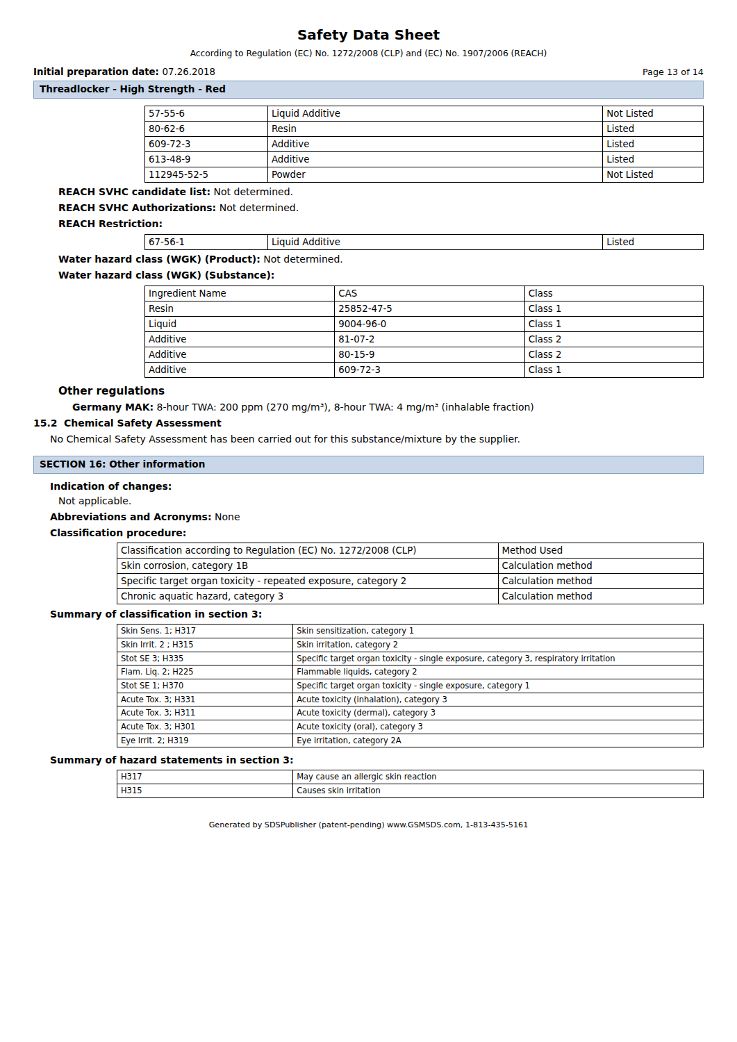Safety Data Sheet
According to Regulation (EC) No. 1272/2008 (CLP) and (EC) No. 1907/2006 (REACH)
Initial preparation date: 07.26.2018
Page 13 of 14
Threadlocker - High Strength - Red
| 57-55-6 | Liquid Additive | Not Listed |
| 80-62-6 | Resin | Listed |
| 609-72-3 | Additive | Listed |
| 613-48-9 | Additive | Listed |
| 112945-52-5 | Powder | Not Listed |
REACH SVHC candidate list: Not determined.
REACH SVHC Authorizations: Not determined.
REACH Restriction:
| 67-56-1 | Liquid Additive | Listed |
Water hazard class (WGK) (Product): Not determined.
Water hazard class (WGK) (Substance):
| Ingredient Name | CAS | Class |
| --- | --- | --- |
| Resin | 25852-47-5 | Class 1 |
| Liquid | 9004-96-0 | Class 1 |
| Additive | 81-07-2 | Class 2 |
| Additive | 80-15-9 | Class 2 |
| Additive | 609-72-3 | Class 1 |
Other regulations
Germany MAK: 8-hour TWA: 200 ppm (270 mg/m³), 8-hour TWA: 4 mg/m³ (inhalable fraction)
15.2 Chemical Safety Assessment
No Chemical Safety Assessment has been carried out for this substance/mixture by the supplier.
SECTION 16: Other information
Indication of changes:
Not applicable.
Abbreviations and Acronyms: None
Classification procedure:
| Classification according to Regulation (EC) No. 1272/2008 (CLP) | Method Used |
| --- | --- |
| Skin corrosion, category 1B | Calculation method |
| Specific target organ toxicity - repeated exposure, category 2 | Calculation method |
| Chronic aquatic hazard, category 3 | Calculation method |
Summary of classification in section 3:
| Skin Sens. 1; H317 | Skin sensitization, category 1 |
| Skin Irrit. 2 ; H315 | Skin irritation, category 2 |
| Stot SE 3; H335 | Specific target organ toxicity - single exposure, category 3, respiratory irritation |
| Flam. Liq. 2; H225 | Flammable liquids, category 2 |
| Stot SE 1; H370 | Specific target organ toxicity - single exposure, category 1 |
| Acute Tox. 3; H331 | Acute toxicity (inhalation), category 3 |
| Acute Tox. 3; H311 | Acute toxicity (dermal), category 3 |
| Acute Tox. 3; H301 | Acute toxicity (oral), category 3 |
| Eye Irrit. 2; H319 | Eye irritation, category 2A |
Summary of hazard statements in section 3:
| H317 | May cause an allergic skin reaction |
| H315 | Causes skin irritation |
Generated by SDSPublisher (patent-pending) www.GSMSDS.com, 1-813-435-5161